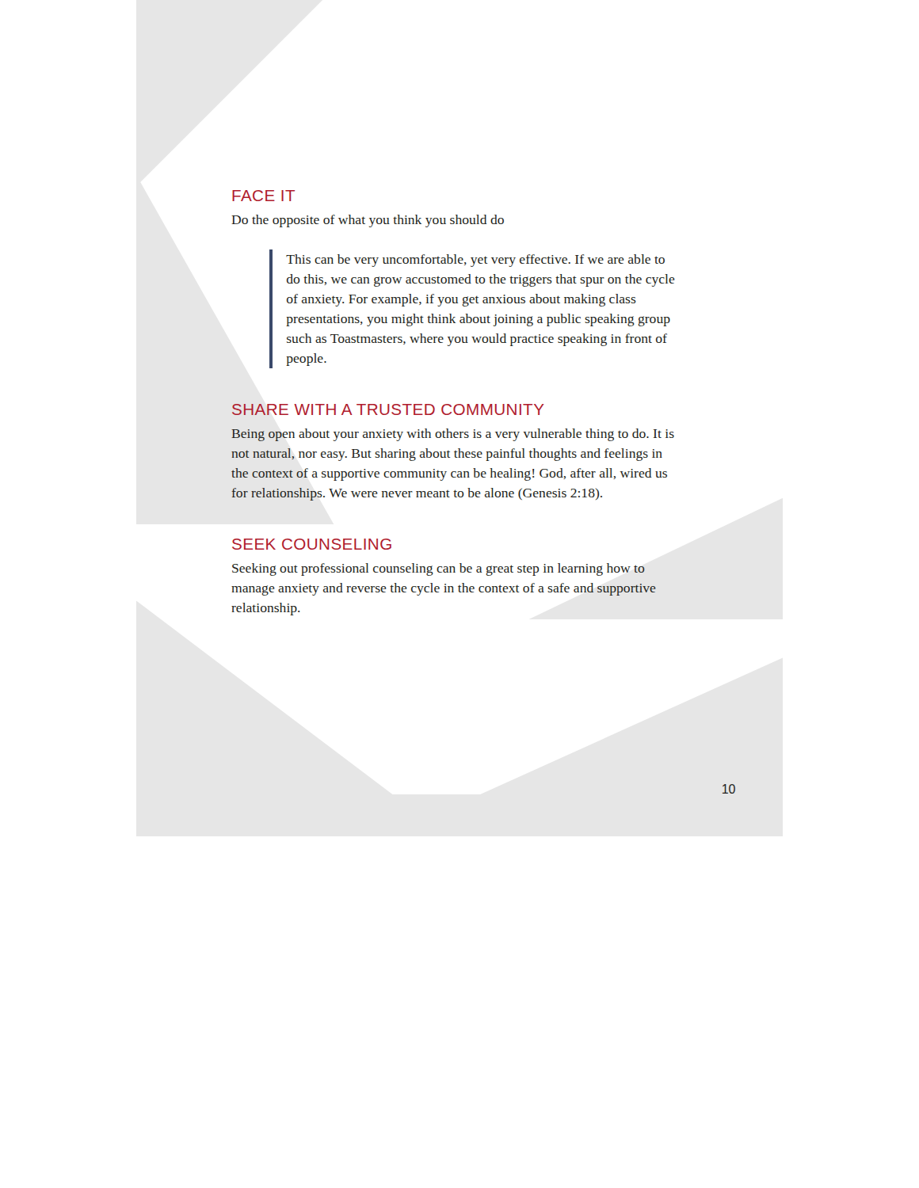Face It
Do the opposite of what you think you should do
This can be very uncomfortable, yet very effective. If we are able to do this, we can grow accustomed to the triggers that spur on the cycle of anxiety. For example, if you get anxious about making class presentations, you might think about joining a public speaking group such as Toastmasters, where you would practice speaking in front of people.
Share with a Trusted Community
Being open about your anxiety with others is a very vulnerable thing to do. It is not natural, nor easy. But sharing about these painful thoughts and feelings in the context of a supportive community can be healing! God, after all, wired us for relationships. We were never meant to be alone (Genesis 2:18).
Seek Counseling
Seeking out professional counseling can be a great step in learning how to manage anxiety and reverse the cycle in the context of a safe and supportive relationship.
10